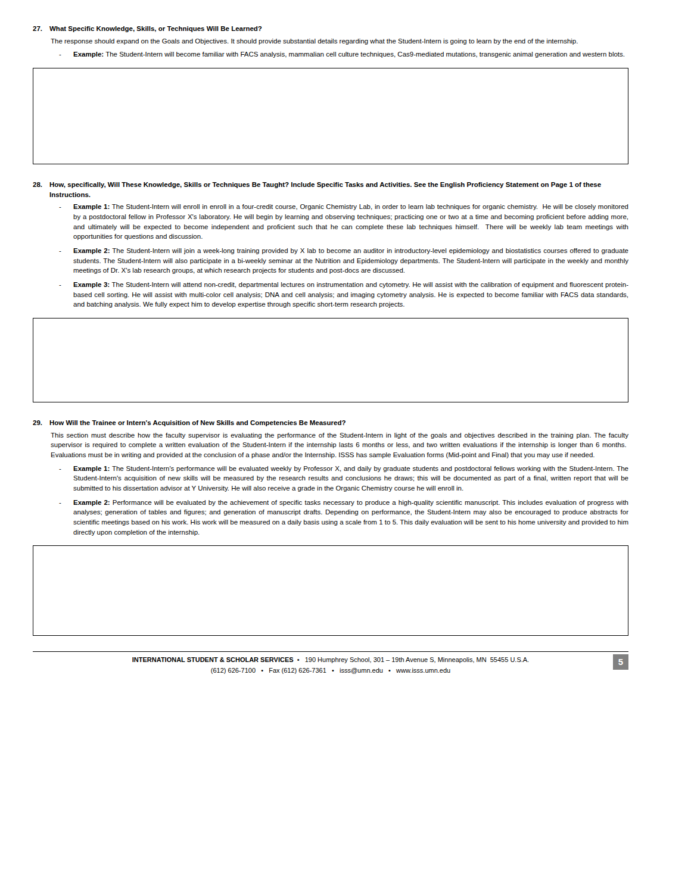27. What Specific Knowledge, Skills, or Techniques Will Be Learned?
The response should expand on the Goals and Objectives. It should provide substantial details regarding what the Student-Intern is going to learn by the end of the internship.
Example: The Student-Intern will become familiar with FACS analysis, mammalian cell culture techniques, Cas9-mediated mutations, transgenic animal generation and western blots.
28. How, specifically, Will These Knowledge, Skills or Techniques Be Taught? Include Specific Tasks and Activities. See the English Proficiency Statement on Page 1 of these Instructions.
Example 1: The Student-Intern will enroll in enroll in a four-credit course, Organic Chemistry Lab, in order to learn lab techniques for organic chemistry. He will be closely monitored by a postdoctoral fellow in Professor X's laboratory. He will begin by learning and observing techniques; practicing one or two at a time and becoming proficient before adding more, and ultimately will be expected to become independent and proficient such that he can complete these lab techniques himself. There will be weekly lab team meetings with opportunities for questions and discussion.
Example 2: The Student-Intern will join a week-long training provided by X lab to become an auditor in introductory-level epidemiology and biostatistics courses offered to graduate students. The Student-Intern will also participate in a bi-weekly seminar at the Nutrition and Epidemiology departments. The Student-Intern will participate in the weekly and monthly meetings of Dr. X's lab research groups, at which research projects for students and post-docs are discussed.
Example 3: The Student-Intern will attend non-credit, departmental lectures on instrumentation and cytometry. He will assist with the calibration of equipment and fluorescent protein-based cell sorting. He will assist with multi-color cell analysis; DNA and cell analysis; and imaging cytometry analysis. He is expected to become familiar with FACS data standards, and batching analysis. We fully expect him to develop expertise through specific short-term research projects.
29. How Will the Trainee or Intern's Acquisition of New Skills and Competencies Be Measured?
This section must describe how the faculty supervisor is evaluating the performance of the Student-Intern in light of the goals and objectives described in the training plan. The faculty supervisor is required to complete a written evaluation of the Student-Intern if the internship lasts 6 months or less, and two written evaluations if the internship is longer than 6 months. Evaluations must be in writing and provided at the conclusion of a phase and/or the Internship. ISSS has sample Evaluation forms (Mid-point and Final) that you may use if needed.
Example 1: The Student-Intern's performance will be evaluated weekly by Professor X, and daily by graduate students and postdoctoral fellows working with the Student-Intern. The Student-Intern's acquisition of new skills will be measured by the research results and conclusions he draws; this will be documented as part of a final, written report that will be submitted to his dissertation advisor at Y University. He will also receive a grade in the Organic Chemistry course he will enroll in.
Example 2: Performance will be evaluated by the achievement of specific tasks necessary to produce a high-quality scientific manuscript. This includes evaluation of progress with analyses; generation of tables and figures; and generation of manuscript drafts. Depending on performance, the Student-Intern may also be encouraged to produce abstracts for scientific meetings based on his work. His work will be measured on a daily basis using a scale from 1 to 5. This daily evaluation will be sent to his home university and provided to him directly upon completion of the internship.
5
INTERNATIONAL STUDENT & SCHOLAR SERVICES • 190 Humphrey School, 301 – 19th Avenue S, Minneapolis, MN 55455 U.S.A.
(612) 626-7100 • Fax (612) 626-7361 • isss@umn.edu • www.isss.umn.edu